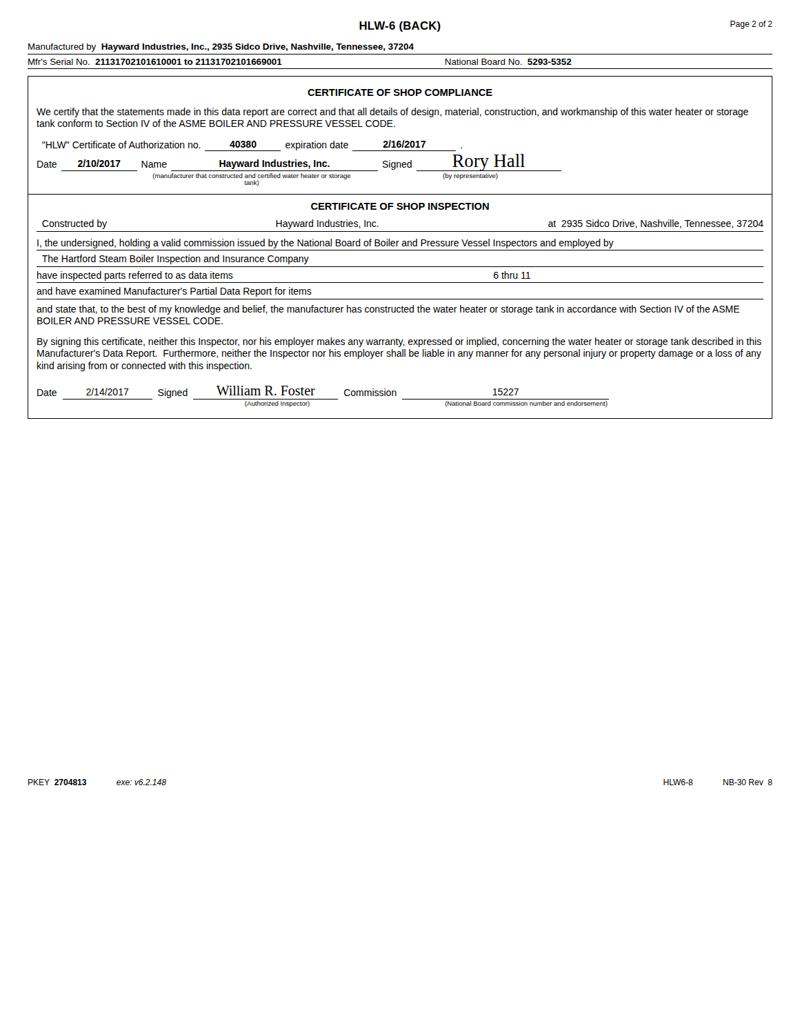Page 2 of 2
HLW-6 (BACK)
Manufactured by Hayward Industries, Inc., 2935 Sidco Drive, Nashville, Tennessee, 37204
Mfr's Serial No. 21131702101610001 to 21131702101669001
National Board No. 5293-5352
CERTIFICATE OF SHOP COMPLIANCE
We certify that the statements made in this data report are correct and that all details of design, material, construction, and workmanship of this water heater or storage tank conform to Section IV of the ASME BOILER AND PRESSURE VESSEL CODE.
"HLW" Certificate of Authorization no. 40380 expiration date 2/16/2017 .
Date 2/10/2017 Name Hayward Industries, Inc. Signed Rory Hall
(manufacturer that constructed and certified water heater or storage tank) (by representative)
CERTIFICATE OF SHOP INSPECTION
Constructed by Hayward Industries, Inc. at 2935 Sidco Drive, Nashville, Tennessee, 37204
I, the undersigned, holding a valid commission issued by the National Board of Boiler and Pressure Vessel Inspectors and employed by
The Hartford Steam Boiler Inspection and Insurance Company
have inspected parts referred to as data items 6 thru 11
and have examined Manufacturer's Partial Data Report for items
and state that, to the best of my knowledge and belief, the manufacturer has constructed the water heater or storage tank in accordance with Section IV of the ASME BOILER AND PRESSURE VESSEL CODE.
By signing this certificate, neither this Inspector, nor his employer makes any warranty, expressed or implied, concerning the water heater or storage tank described in this Manufacturer's Data Report. Furthermore, neither the Inspector nor his employer shall be liable in any manner for any personal injury or property damage or a loss of any kind arising from or connected with this inspection.
Date 2/14/2017 Signed William R. Foster Commission 15227
(Authorized Inspector) (National Board commission number and endorsement)
PKEY 2704813 exe: v6.2.148
HLW6-8 NB-30 Rev 8